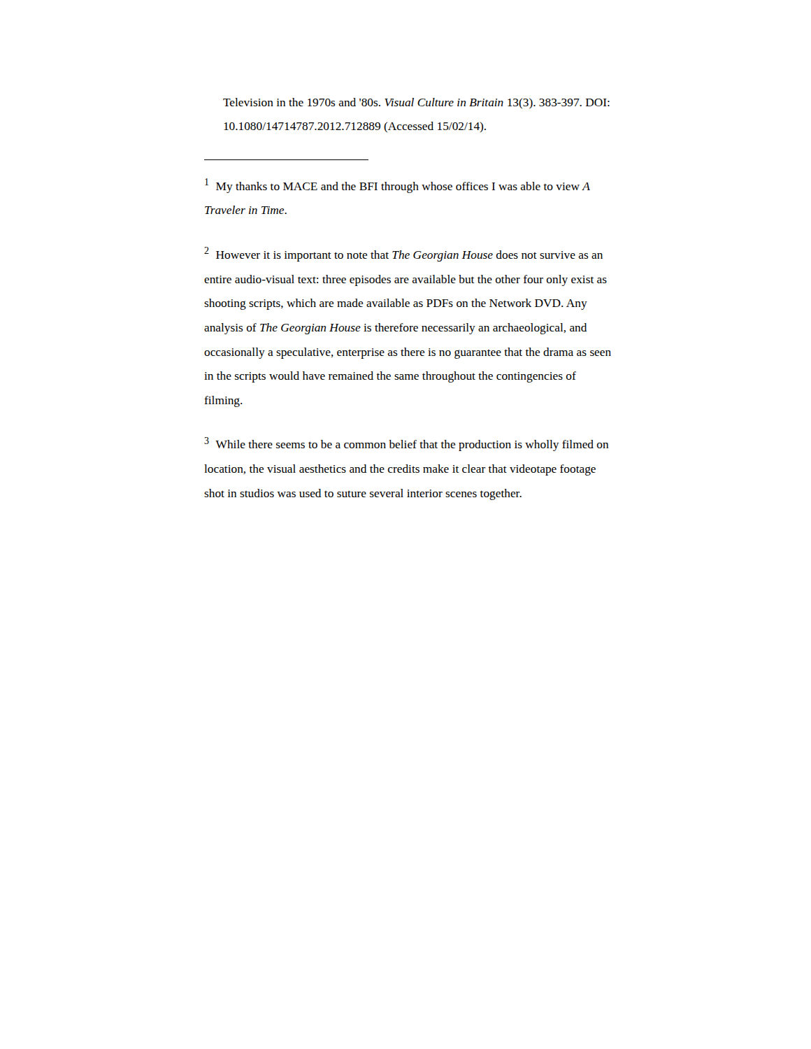Television in the 1970s and '80s. Visual Culture in Britain 13(3). 383-397. DOI: 10.1080/14714787.2012.712889 (Accessed 15/02/14).
1 My thanks to MACE and the BFI through whose offices I was able to view A Traveler in Time.
2 However it is important to note that The Georgian House does not survive as an entire audio-visual text: three episodes are available but the other four only exist as shooting scripts, which are made available as PDFs on the Network DVD. Any analysis of The Georgian House is therefore necessarily an archaeological, and occasionally a speculative, enterprise as there is no guarantee that the drama as seen in the scripts would have remained the same throughout the contingencies of filming.
3 While there seems to be a common belief that the production is wholly filmed on location, the visual aesthetics and the credits make it clear that videotape footage shot in studios was used to suture several interior scenes together.